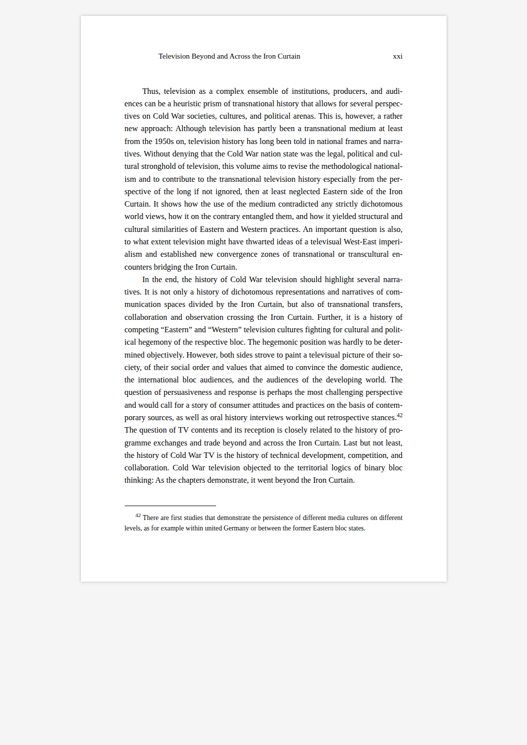Television Beyond and Across the Iron Curtain xxi
Thus, television as a complex ensemble of institutions, producers, and audiences can be a heuristic prism of transnational history that allows for several perspectives on Cold War societies, cultures, and political arenas. This is, however, a rather new approach: Although television has partly been a transnational medium at least from the 1950s on, television history has long been told in national frames and narratives. Without denying that the Cold War nation state was the legal, political and cultural stronghold of television, this volume aims to revise the methodological nationalism and to contribute to the transnational television history especially from the perspective of the long if not ignored, then at least neglected Eastern side of the Iron Curtain. It shows how the use of the medium contradicted any strictly dichotomous world views, how it on the contrary entangled them, and how it yielded structural and cultural similarities of Eastern and Western practices. An important question is also, to what extent television might have thwarted ideas of a televisual West-East imperialism and established new convergence zones of transnational or transcultural encounters bridging the Iron Curtain.
In the end, the history of Cold War television should highlight several narratives. It is not only a history of dichotomous representations and narratives of communication spaces divided by the Iron Curtain, but also of transnational transfers, collaboration and observation crossing the Iron Curtain. Further, it is a history of competing “Eastern” and “Western” television cultures fighting for cultural and political hegemony of the respective bloc. The hegemonic position was hardly to be determined objectively. However, both sides strove to paint a televisual picture of their society, of their social order and values that aimed to convince the domestic audience, the international bloc audiences, and the audiences of the developing world. The question of persuasiveness and response is perhaps the most challenging perspective and would call for a story of consumer attitudes and practices on the basis of contemporary sources, as well as oral history interviews working out retrospective stances.42 The question of TV contents and its reception is closely related to the history of programme exchanges and trade beyond and across the Iron Curtain. Last but not least, the history of Cold War TV is the history of technical development, competition, and collaboration. Cold War television objected to the territorial logics of binary bloc thinking: As the chapters demonstrate, it went beyond the Iron Curtain.
42 There are first studies that demonstrate the persistence of different media cultures on different levels, as for example within united Germany or between the former Eastern bloc states.